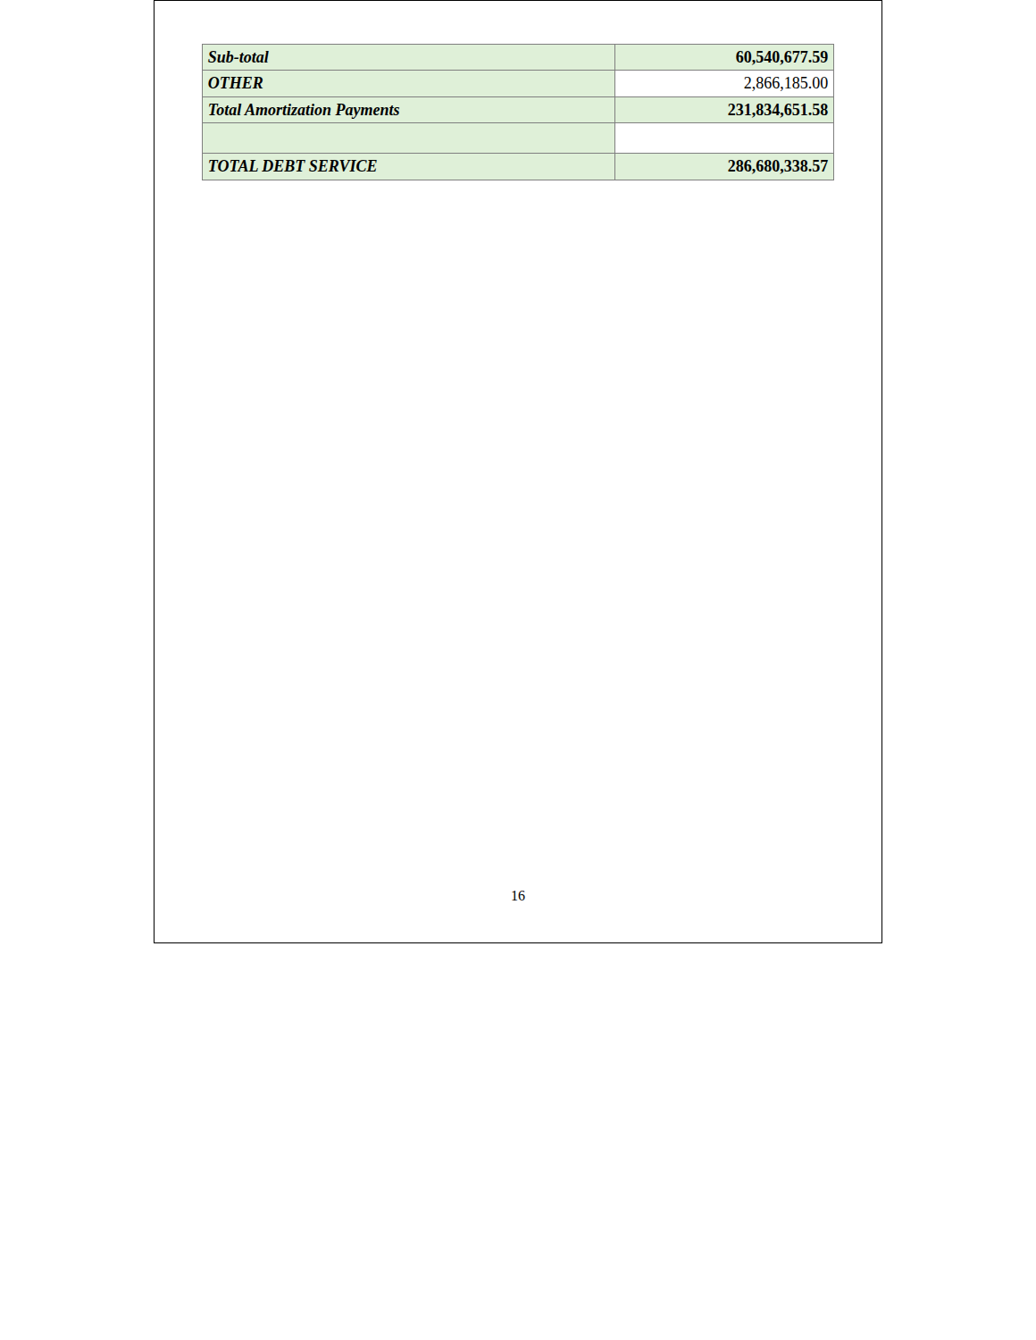| Sub-total | 60,540,677.59 |
| OTHER | 2,866,185.00 |
| Total Amortization Payments | 231,834,651.58 |
| TOTAL DEBT SERVICE | 286,680,338.57 |
16